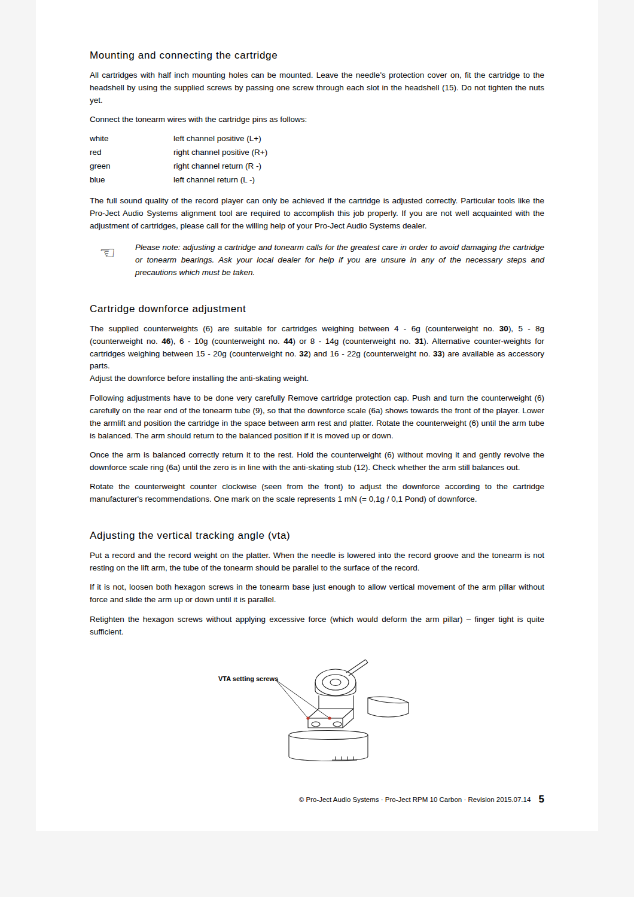Mounting and connecting the cartridge
All cartridges with half inch mounting holes can be mounted. Leave the needle's protection cover on, fit the cartridge to the headshell by using the supplied screws by passing one screw through each slot in the headshell (15). Do not tighten the nuts yet.
Connect the tonearm wires with the cartridge pins as follows:
| white | left channel positive (L+) |
| red | right channel positive (R+) |
| green | right channel return (R -) |
| blue | left channel return (L -) |
The full sound quality of the record player can only be achieved if the cartridge is adjusted correctly. Particular tools like the Pro-Ject Audio Systems alignment tool are required to accomplish this job properly. If you are not well acquainted with the adjustment of cartridges, please call for the willing help of your Pro-Ject Audio Systems dealer.
☞
Please note: adjusting a cartridge and tonearm calls for the greatest care in order to avoid damaging the cartridge or tonearm bearings. Ask your local dealer for help if you are unsure in any of the necessary steps and precautions which must be taken.
Cartridge downforce adjustment
The supplied counterweights (6) are suitable for cartridges weighing between 4 - 6g (counterweight no. 30), 5 - 8g (counterweight no. 46), 6 - 10g (counterweight no. 44) or 8 - 14g (counterweight no. 31). Alternative counter-weights for cartridges weighing between 15 - 20g (counterweight no. 32) and 16 - 22g (counterweight no. 33) are available as accessory parts.
Adjust the downforce before installing the anti-skating weight.
Following adjustments have to be done very carefully Remove cartridge protection cap. Push and turn the counterweight (6) carefully on the rear end of the tonearm tube (9), so that the downforce scale (6a) shows towards the front of the player. Lower the armlift and position the cartridge in the space between arm rest and platter. Rotate the counterweight (6) until the arm tube is balanced. The arm should return to the balanced position if it is moved up or down.
Once the arm is balanced correctly return it to the rest. Hold the counterweight (6) without moving it and gently revolve the downforce scale ring (6a) until the zero is in line with the anti-skating stub (12). Check whether the arm still balances out.
Rotate the counterweight counter clockwise (seen from the front) to adjust the downforce according to the cartridge manufacturer's recommendations. One mark on the scale represents 1 mN (= 0,1g / 0,1 Pond) of downforce.
Adjusting the vertical tracking angle (vta)
Put a record and the record weight on the platter. When the needle is lowered into the record groove and the tonearm is not resting on the lift arm, the tube of the tonearm should be parallel to the surface of the record.
If it is not, loosen both hexagon screws in the tonearm base just enough to allow vertical movement of the arm pillar without force and slide the arm up or down until it is parallel.
Retighten the hexagon screws without applying excessive force (which would deform the arm pillar) – finger tight is quite sufficient.
VTA setting screws
© Pro-Ject Audio Systems · Pro-Ject RPM 10 Carbon · Revision 2015.07.14 5